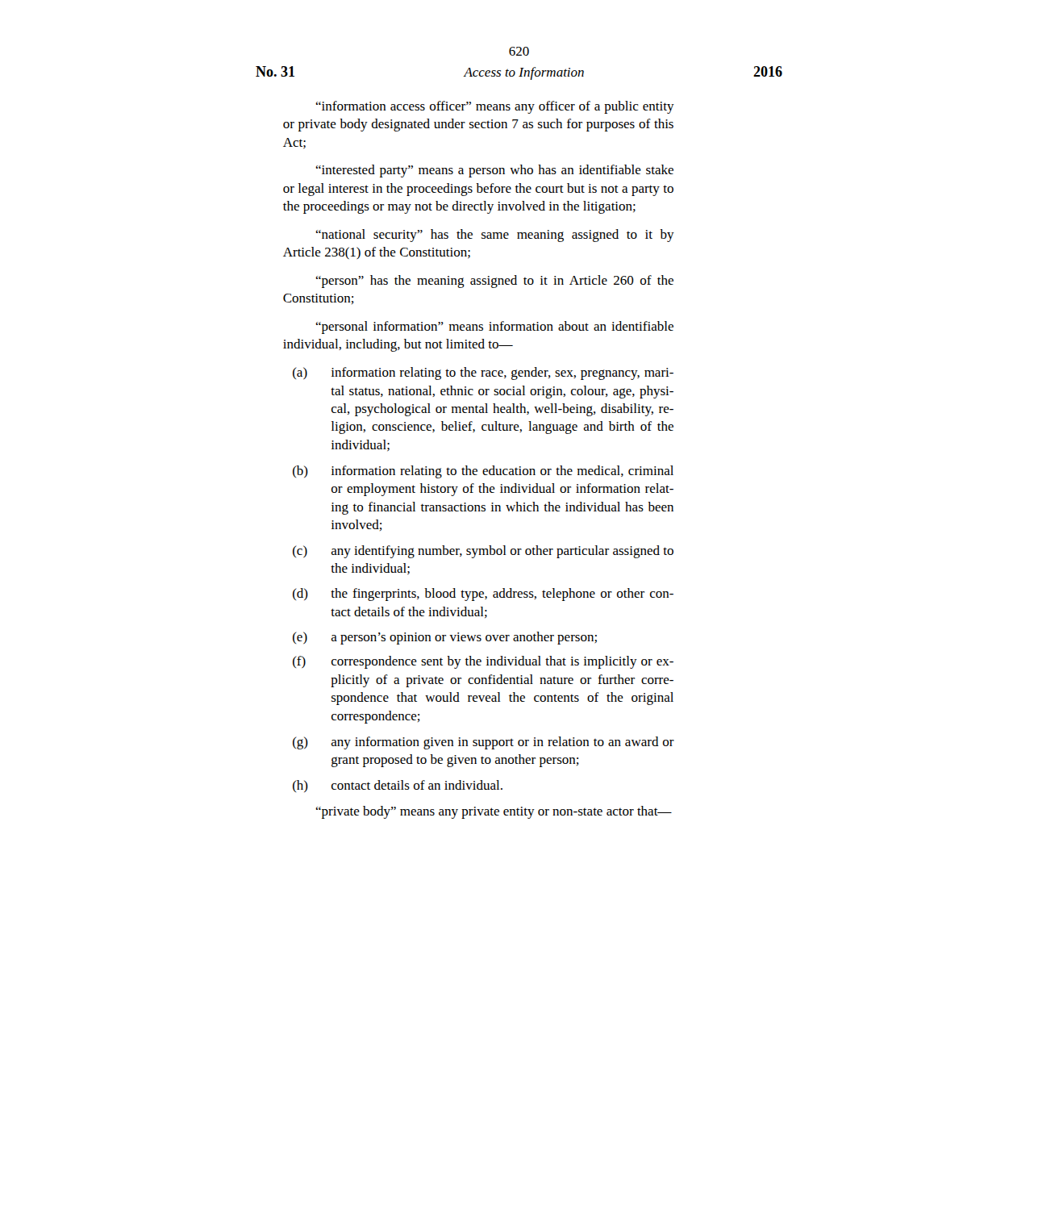620
No. 31
Access to Information
2016
“information access officer” means any officer of a public entity or private body designated under section 7 as such for purposes of this Act;
“interested party” means a person who has an identifiable stake or legal interest in the proceedings before the court but is not a party to the proceedings or may not be directly involved in the litigation;
“national security” has the same meaning assigned to it by Article 238(1) of the Constitution;
“person” has the meaning assigned to it in Article 260 of the Constitution;
“personal information” means information about an identifiable individual, including, but not limited to—
(a) information relating to the race, gender, sex, pregnancy, marital status, national, ethnic or social origin, colour, age, physical, psychological or mental health, well-being, disability, religion, conscience, belief, culture, language and birth of the individual;
(b) information relating to the education or the medical, criminal or employment history of the individual or information relating to financial transactions in which the individual has been involved;
(c) any identifying number, symbol or other particular assigned to the individual;
(d) the fingerprints, blood type, address, telephone or other contact details of the individual;
(e) a person’s opinion or views over another person;
(f) correspondence sent by the individual that is implicitly or explicitly of a private or confidential nature or further correspondence that would reveal the contents of the original correspondence;
(g) any information given in support or in relation to an award or grant proposed to be given to another person;
(h) contact details of an individual.
“private body” means any private entity or non-state actor that—